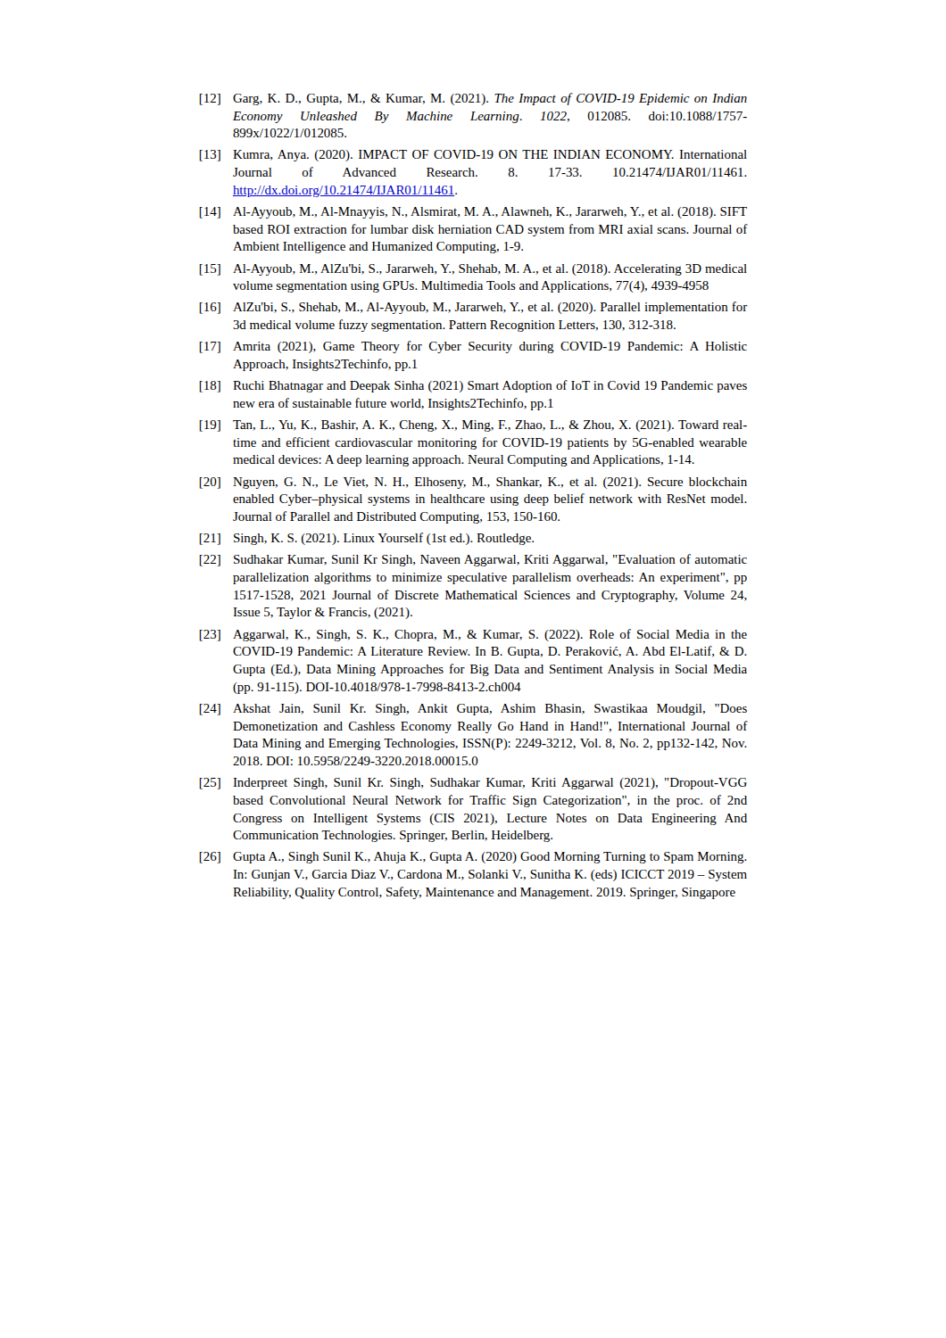[12] Garg, K. D., Gupta, M., & Kumar, M. (2021). The Impact of COVID-19 Epidemic on Indian Economy Unleashed By Machine Learning. 1022, 012085. doi:10.1088/1757-899x/1022/1/012085.
[13] Kumra, Anya. (2020). IMPACT OF COVID-19 ON THE INDIAN ECONOMY. International Journal of Advanced Research. 8. 17-33. 10.21474/IJAR01/11461. http://dx.doi.org/10.21474/IJAR01/11461.
[14] Al-Ayyoub, M., Al-Mnayyis, N., Alsmirat, M. A., Alawneh, K., Jararweh, Y., et al. (2018). SIFT based ROI extraction for lumbar disk herniation CAD system from MRI axial scans. Journal of Ambient Intelligence and Humanized Computing, 1-9.
[15] Al-Ayyoub, M., AlZu'bi, S., Jararweh, Y., Shehab, M. A., et al. (2018). Accelerating 3D medical volume segmentation using GPUs. Multimedia Tools and Applications, 77(4), 4939-4958
[16] AlZu'bi, S., Shehab, M., Al-Ayyoub, M., Jararweh, Y., et al. (2020). Parallel implementation for 3d medical volume fuzzy segmentation. Pattern Recognition Letters, 130, 312-318.
[17] Amrita (2021), Game Theory for Cyber Security during COVID-19 Pandemic: A Holistic Approach, Insights2Techinfo, pp.1
[18] Ruchi Bhatnagar and Deepak Sinha (2021) Smart Adoption of IoT in Covid 19 Pandemic paves new era of sustainable future world, Insights2Techinfo, pp.1
[19] Tan, L., Yu, K., Bashir, A. K., Cheng, X., Ming, F., Zhao, L., & Zhou, X. (2021). Toward real-time and efficient cardiovascular monitoring for COVID-19 patients by 5G-enabled wearable medical devices: A deep learning approach. Neural Computing and Applications, 1-14.
[20] Nguyen, G. N., Le Viet, N. H., Elhoseny, M., Shankar, K., et al. (2021). Secure blockchain enabled Cyber–physical systems in healthcare using deep belief network with ResNet model. Journal of Parallel and Distributed Computing, 153, 150-160.
[21] Singh, K. S. (2021). Linux Yourself (1st ed.). Routledge.
[22] Sudhakar Kumar, Sunil Kr Singh, Naveen Aggarwal, Kriti Aggarwal, "Evaluation of automatic parallelization algorithms to minimize speculative parallelism overheads: An experiment", pp 1517-1528, 2021 Journal of Discrete Mathematical Sciences and Cryptography, Volume 24, Issue 5, Taylor & Francis, (2021).
[23] Aggarwal, K., Singh, S. K., Chopra, M., & Kumar, S. (2022). Role of Social Media in the COVID-19 Pandemic: A Literature Review. In B. Gupta, D. Peraković, A. Abd El-Latif, & D. Gupta (Ed.), Data Mining Approaches for Big Data and Sentiment Analysis in Social Media (pp. 91-115). DOI-10.4018/978-1-7998-8413-2.ch004
[24] Akshat Jain, Sunil Kr. Singh, Ankit Gupta, Ashim Bhasin, Swastikaa Moudgil, "Does Demonetization and Cashless Economy Really Go Hand in Hand!", International Journal of Data Mining and Emerging Technologies, ISSN(P): 2249-3212, Vol. 8, No. 2, pp132-142, Nov. 2018. DOI: 10.5958/2249-3220.2018.00015.0
[25] Inderpreet Singh, Sunil Kr. Singh, Sudhakar Kumar, Kriti Aggarwal (2021), "Dropout-VGG based Convolutional Neural Network for Traffic Sign Categorization", in the proc. of 2nd Congress on Intelligent Systems (CIS 2021), Lecture Notes on Data Engineering And Communication Technologies. Springer, Berlin, Heidelberg.
[26] Gupta A., Singh Sunil K., Ahuja K., Gupta A. (2020) Good Morning Turning to Spam Morning. In: Gunjan V., Garcia Diaz V., Cardona M., Solanki V., Sunitha K. (eds) ICICCT 2019 – System Reliability, Quality Control, Safety, Maintenance and Management. 2019. Springer, Singapore